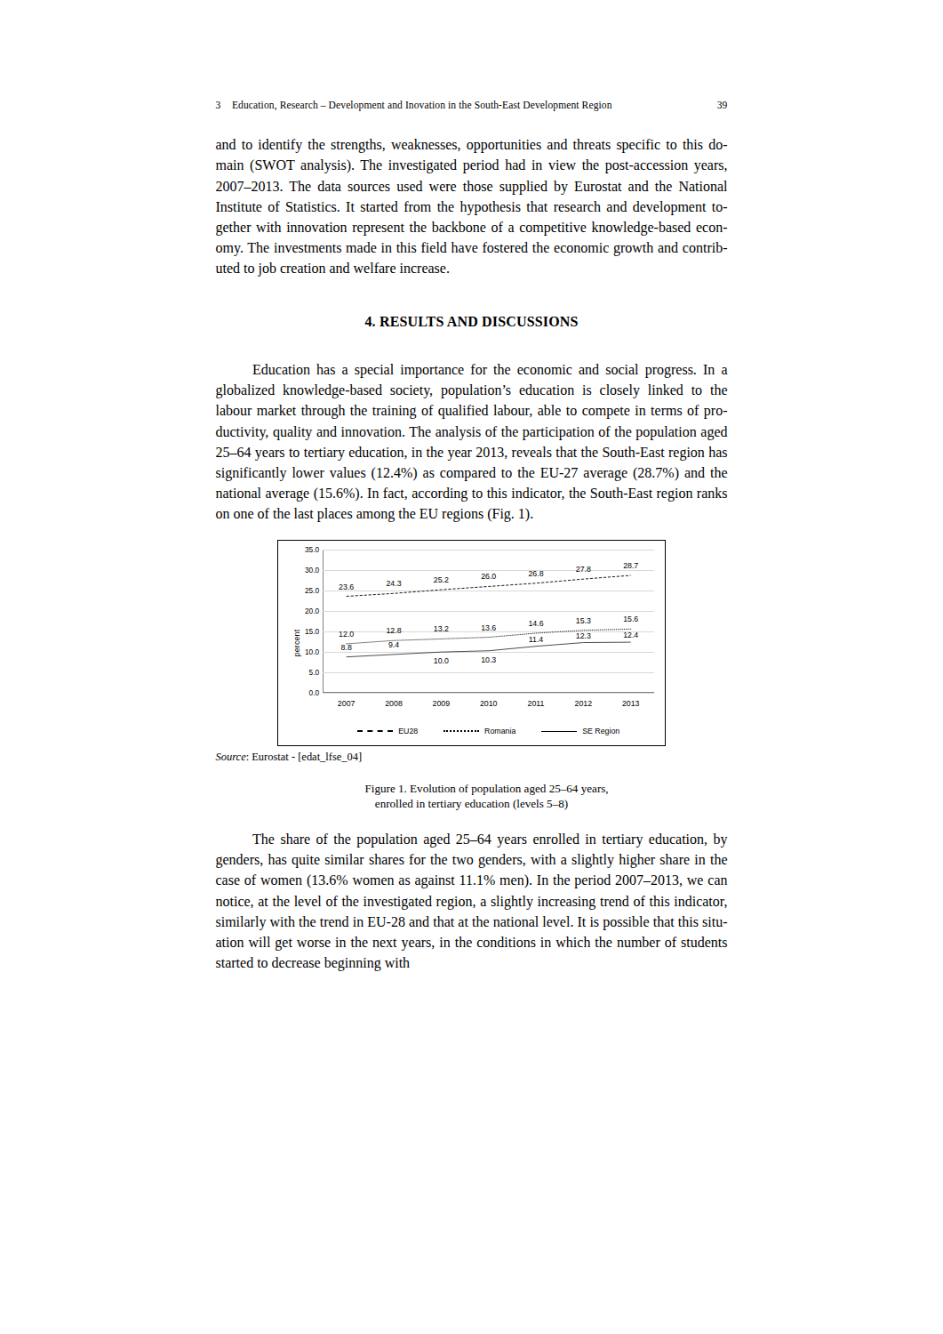3 Education, Research – Development and Inovation in the South-East Development Region 39
and to identify the strengths, weaknesses, opportunities and threats specific to this domain (SWOT analysis). The investigated period had in view the post-accession years, 2007–2013. The data sources used were those supplied by Eurostat and the National Institute of Statistics. It started from the hypothesis that research and development together with innovation represent the backbone of a competitive knowledge-based economy. The investments made in this field have fostered the economic growth and contributed to job creation and welfare increase.
4. RESULTS AND DISCUSSIONS
Education has a special importance for the economic and social progress. In a globalized knowledge-based society, population’s education is closely linked to the labour market through the training of qualified labour, able to compete in terms of productivity, quality and innovation. The analysis of the participation of the population aged 25–64 years to tertiary education, in the year 2013, reveals that the South-East region has significantly lower values (12.4%) as compared to the EU-27 average (28.7%) and the national average (15.6%). In fact, according to this indicator, the South-East region ranks on one of the last places among the EU regions (Fig. 1).
percent
35.0
30.0
25.0
20.0
15.0
10.0
5.0
0.0
23.6
24.3
25.2
26.0
26.8
27.8
28.7
12.0
12.8
13.2
13.6
14.6
15.3
15.6
8.8
9.4
10.0
10.3
11.4
12.3
12.4
2007
2008
2009
2010
2011
2012
2013
EU28 Romania SE Region
Source: Eurostat - [edat_lfse_04]
Figure 1. Evolution of population aged 25–64 years,
enrolled in tertiary education (levels 5–8)
The share of the population aged 25–64 years enrolled in tertiary education, by genders, has quite similar shares for the two genders, with a slightly higher share in the case of women (13.6% women as against 11.1% men). In the period 2007–2013, we can notice, at the level of the investigated region, a slightly increasing trend of this indicator, similarly with the trend in EU-28 and that at the national level. It is possible that this situation will get worse in the next years, in the conditions in which the number of students started to decrease beginning with